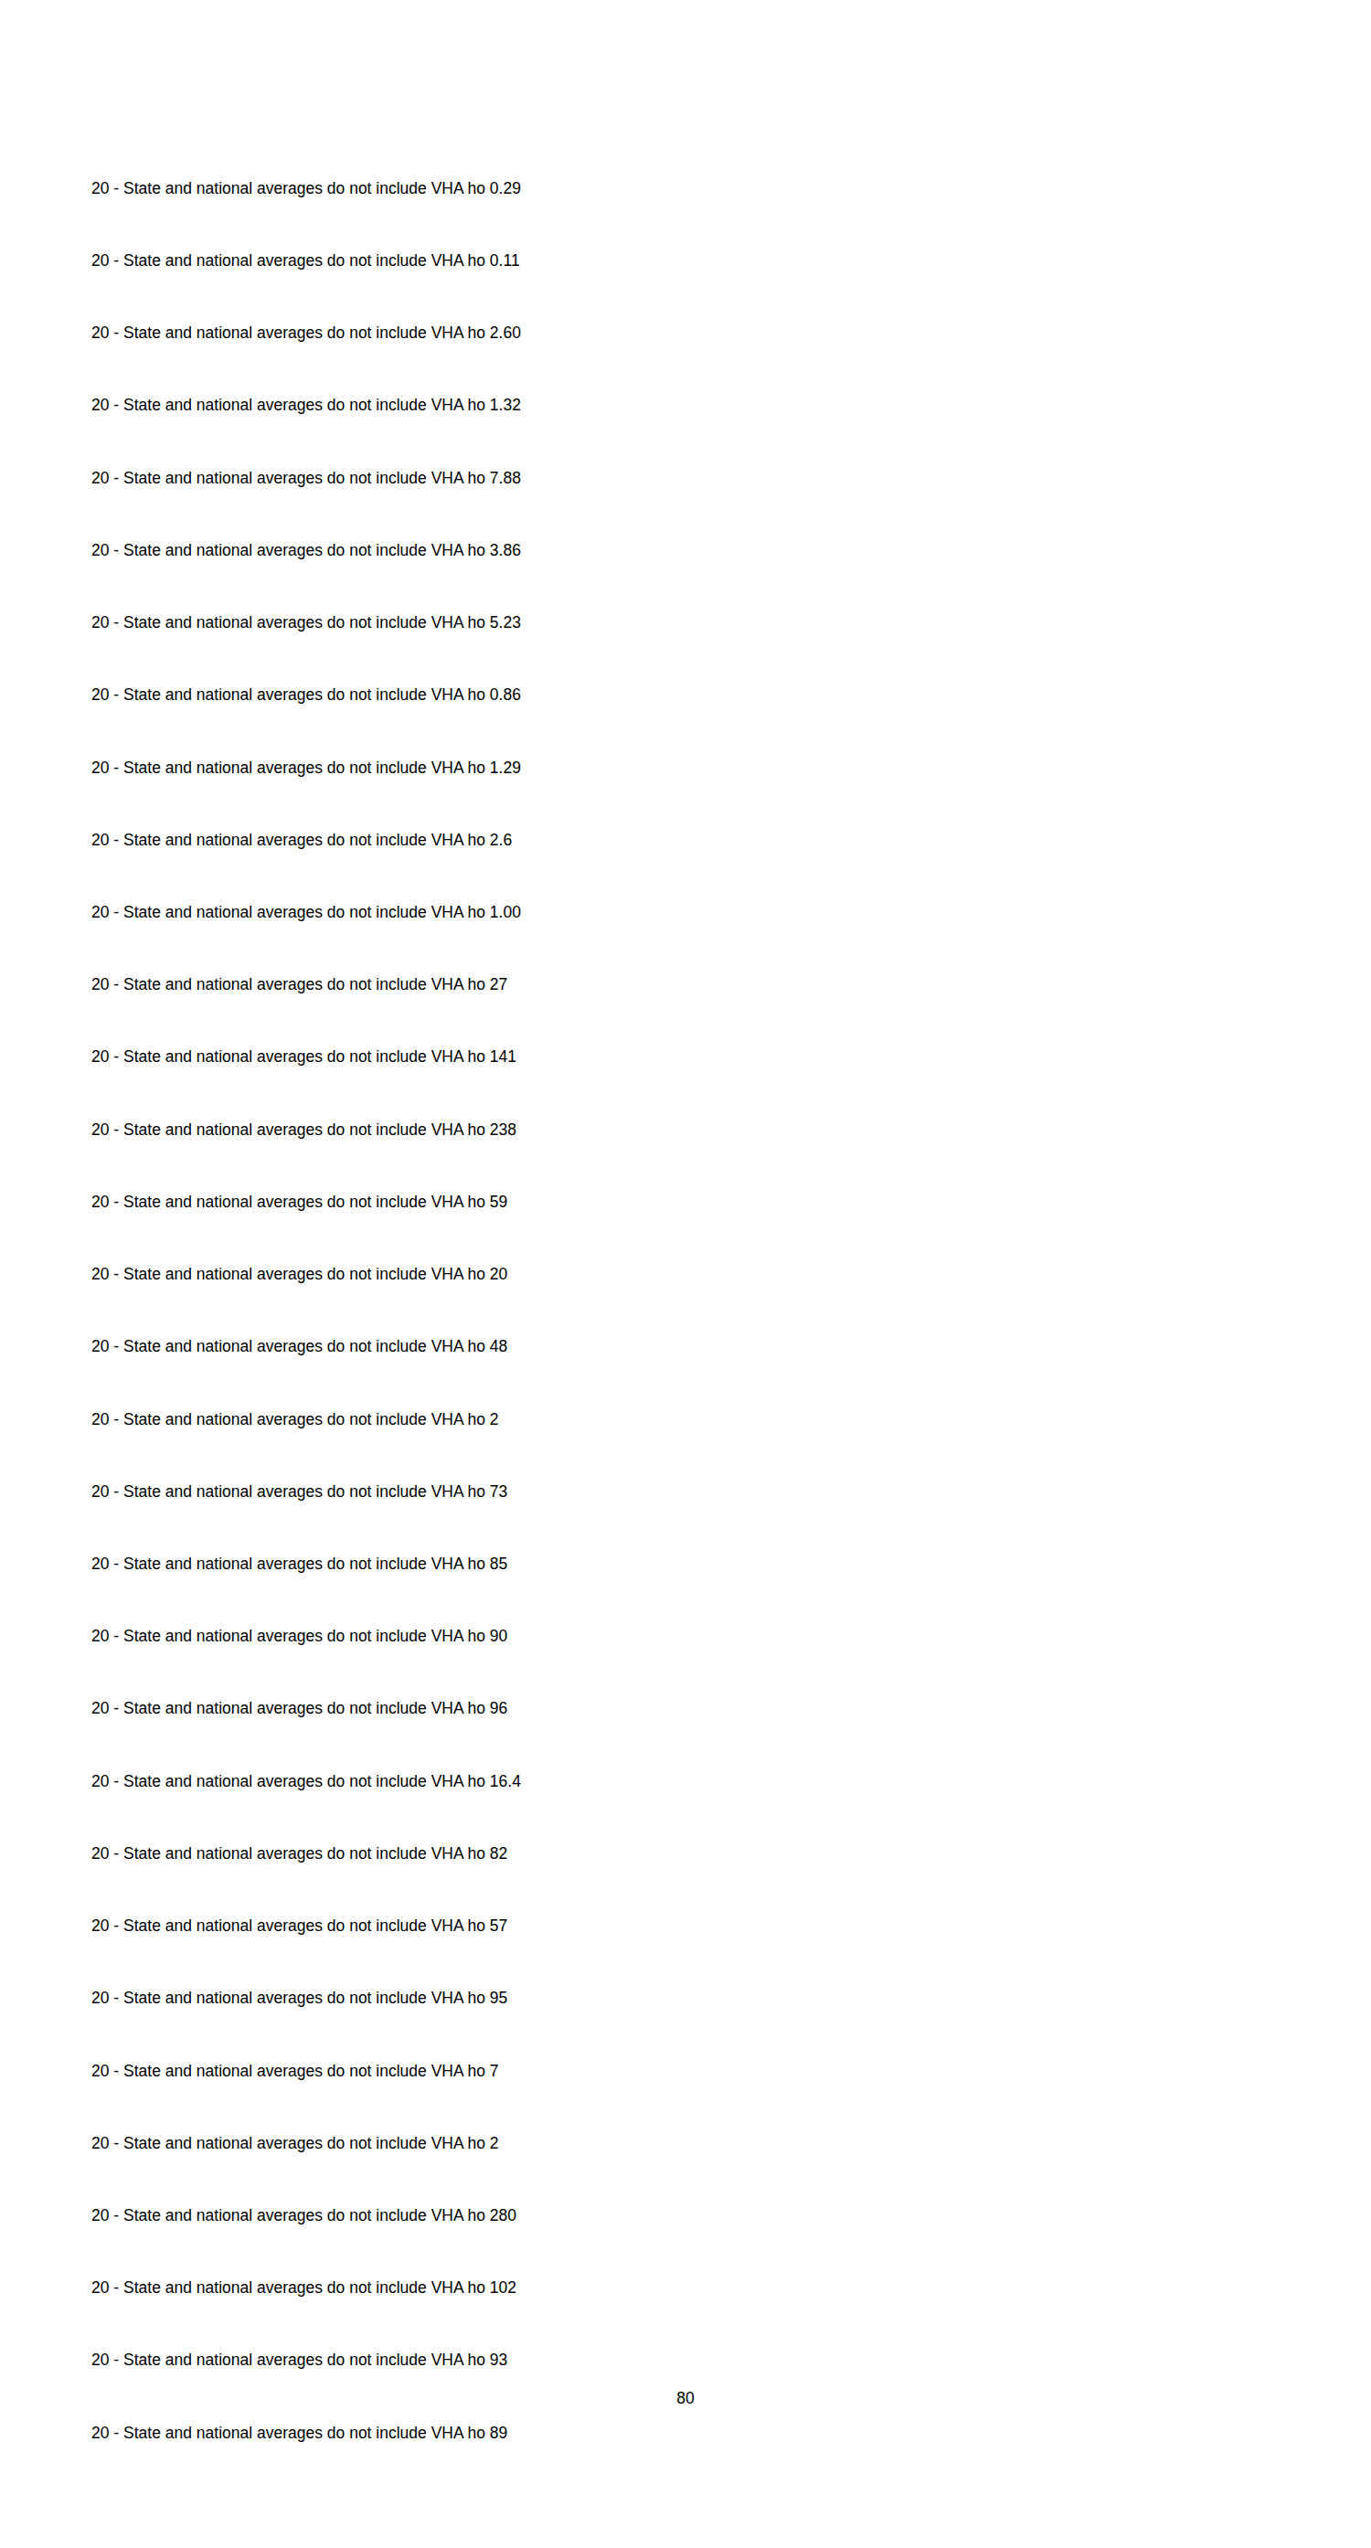20 - State and national averages do not include VHA ho 0.29
20 - State and national averages do not include VHA ho 0.11
20 - State and national averages do not include VHA ho 2.60
20 - State and national averages do not include VHA ho 1.32
20 - State and national averages do not include VHA ho 7.88
20 - State and national averages do not include VHA ho 3.86
20 - State and national averages do not include VHA ho 5.23
20 - State and national averages do not include VHA ho 0.86
20 - State and national averages do not include VHA ho 1.29
20 - State and national averages do not include VHA ho 2.6
20 - State and national averages do not include VHA ho 1.00
20 - State and national averages do not include VHA ho 27
20 - State and national averages do not include VHA ho 141
20 - State and national averages do not include VHA ho 238
20 - State and national averages do not include VHA ho 59
20 - State and national averages do not include VHA ho 20
20 - State and national averages do not include VHA ho 48
20 - State and national averages do not include VHA ho 2
20 - State and national averages do not include VHA ho 73
20 - State and national averages do not include VHA ho 85
20 - State and national averages do not include VHA ho 90
20 - State and national averages do not include VHA ho 96
20 - State and national averages do not include VHA ho 16.4
20 - State and national averages do not include VHA ho 82
20 - State and national averages do not include VHA ho 57
20 - State and national averages do not include VHA ho 95
20 - State and national averages do not include VHA ho 7
20 - State and national averages do not include VHA ho 2
20 - State and national averages do not include VHA ho 280
20 - State and national averages do not include VHA ho 102
20 - State and national averages do not include VHA ho 93
20 - State and national averages do not include VHA ho 89
80